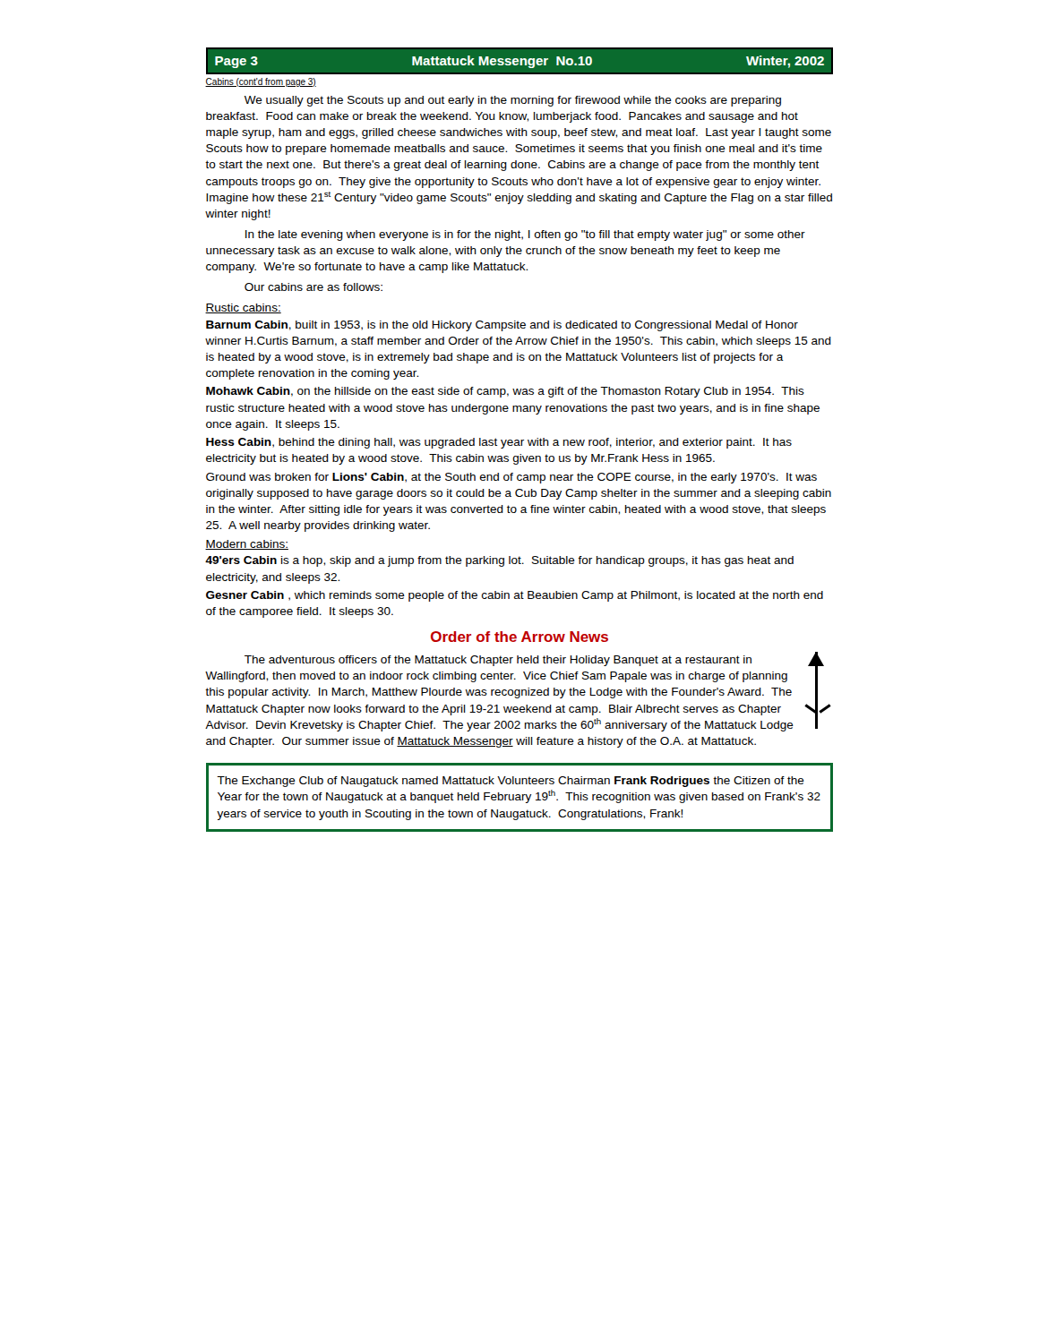Page 3 Mattatuck Messenger No.10 Winter, 2002
Cabins (cont'd from page 3)
We usually get the Scouts up and out early in the morning for firewood while the cooks are preparing breakfast. Food can make or break the weekend. You know, lumberjack food. Pancakes and sausage and hot maple syrup, ham and eggs, grilled cheese sandwiches with soup, beef stew, and meat loaf. Last year I taught some Scouts how to prepare homemade meatballs and sauce. Sometimes it seems that you finish one meal and it's time to start the next one. But there's a great deal of learning done. Cabins are a change of pace from the monthly tent campouts troops go on. They give the opportunity to Scouts who don't have a lot of expensive gear to enjoy winter. Imagine how these 21st Century "video game Scouts" enjoy sledding and skating and Capture the Flag on a star filled winter night!
In the late evening when everyone is in for the night, I often go "to fill that empty water jug" or some other unnecessary task as an excuse to walk alone, with only the crunch of the snow beneath my feet to keep me company. We're so fortunate to have a camp like Mattatuck.
Our cabins are as follows:
Rustic cabins:
Barnum Cabin, built in 1953, is in the old Hickory Campsite and is dedicated to Congressional Medal of Honor winner H.Curtis Barnum, a staff member and Order of the Arrow Chief in the 1950's. This cabin, which sleeps 15 and is heated by a wood stove, is in extremely bad shape and is on the Mattatuck Volunteers list of projects for a complete renovation in the coming year.
Mohawk Cabin, on the hillside on the east side of camp, was a gift of the Thomaston Rotary Club in 1954. This rustic structure heated with a wood stove has undergone many renovations the past two years, and is in fine shape once again. It sleeps 15.
Hess Cabin, behind the dining hall, was upgraded last year with a new roof, interior, and exterior paint. It has electricity but is heated by a wood stove. This cabin was given to us by Mr.Frank Hess in 1965.
Ground was broken for Lions' Cabin, at the South end of camp near the COPE course, in the early 1970's. It was originally supposed to have garage doors so it could be a Cub Day Camp shelter in the summer and a sleeping cabin in the winter. After sitting idle for years it was converted to a fine winter cabin, heated with a wood stove, that sleeps 25. A well nearby provides drinking water.
Modern cabins:
49'ers Cabin is a hop, skip and a jump from the parking lot. Suitable for handicap groups, it has gas heat and electricity, and sleeps 32.
Gesner Cabin , which reminds some people of the cabin at Beaubien Camp at Philmont, is located at the north end of the camporee field. It sleeps 30.
Order of the Arrow News
The adventurous officers of the Mattatuck Chapter held their Holiday Banquet at a restaurant in Wallingford, then moved to an indoor rock climbing center. Vice Chief Sam Papale was in charge of planning this popular activity. In March, Matthew Plourde was recognized by the Lodge with the Founder's Award. The Mattatuck Chapter now looks forward to the April 19-21 weekend at camp. Blair Albrecht serves as Chapter Advisor. Devin Krevetsky is Chapter Chief. The year 2002 marks the 60th anniversary of the Mattatuck Lodge and Chapter. Our summer issue of Mattatuck Messenger will feature a history of the O.A. at Mattatuck.
The Exchange Club of Naugatuck named Mattatuck Volunteers Chairman Frank Rodrigues the Citizen of the Year for the town of Naugatuck at a banquet held February 19th. This recognition was given based on Frank's 32 years of service to youth in Scouting in the town of Naugatuck. Congratulations, Frank!